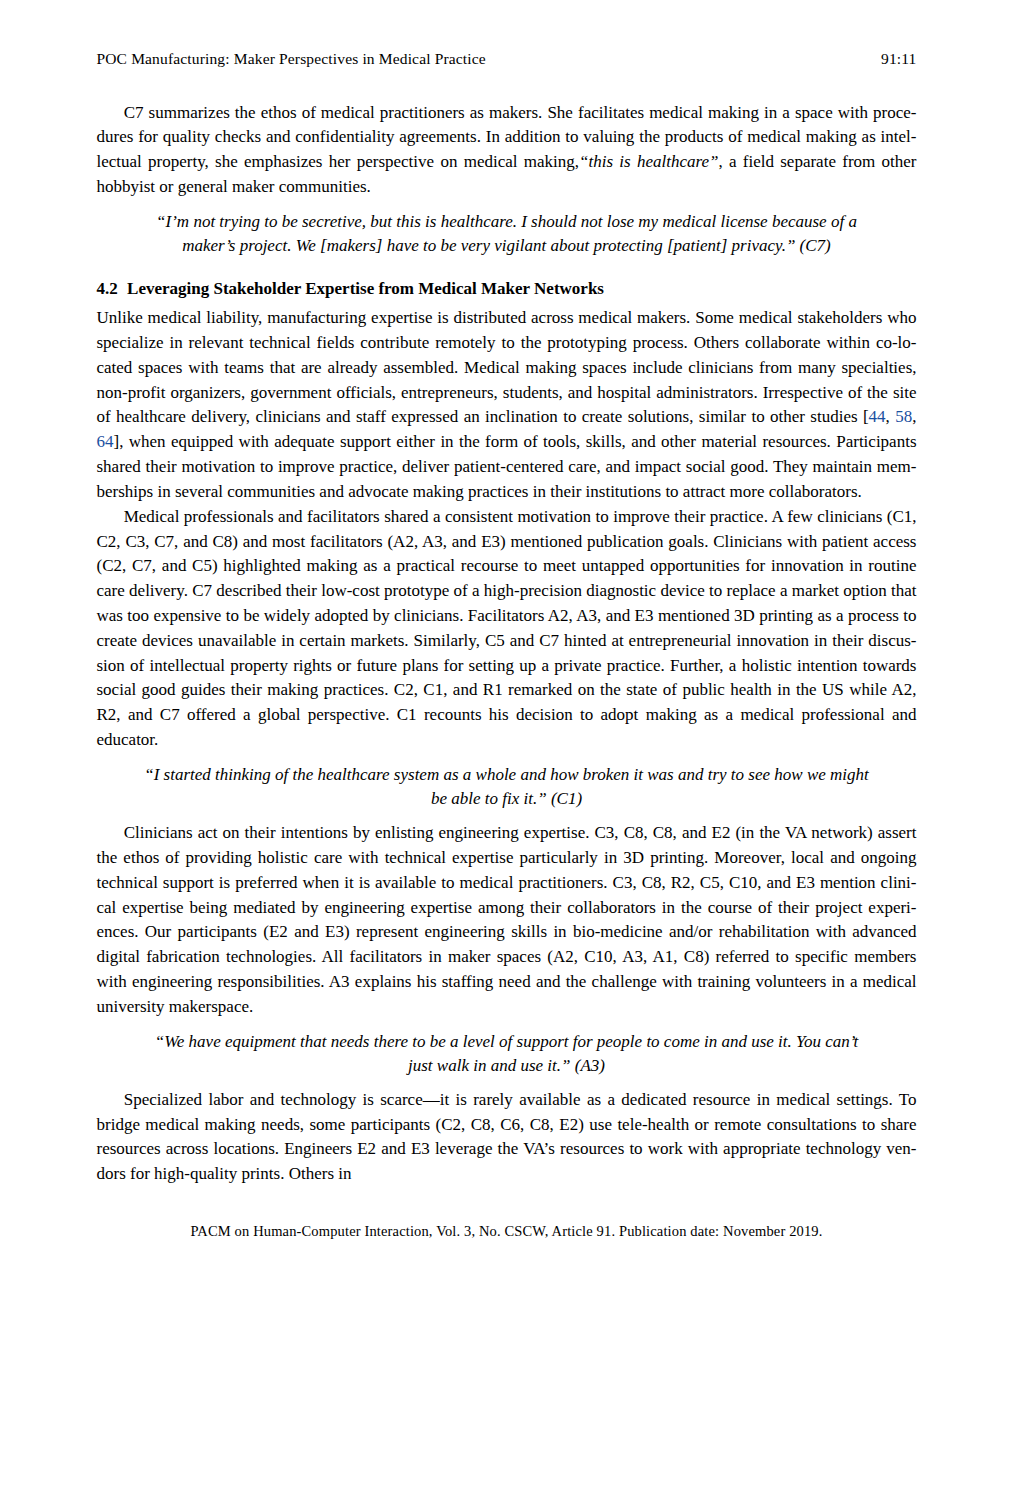POC Manufacturing: Maker Perspectives in Medical Practice 91:11
C7 summarizes the ethos of medical practitioners as makers. She facilitates medical making in a space with procedures for quality checks and confidentiality agreements. In addition to valuing the products of medical making as intellectual property, she emphasizes her perspective on medical making,“this is healthcare”, a field separate from other hobbyist or general maker communities.
“I’m not trying to be secretive, but this is healthcare. I should not lose my medical license because of a maker’s project. We [makers] have to be very vigilant about protecting [patient] privacy.” (C7)
4.2 Leveraging Stakeholder Expertise from Medical Maker Networks
Unlike medical liability, manufacturing expertise is distributed across medical makers. Some medical stakeholders who specialize in relevant technical fields contribute remotely to the prototyping process. Others collaborate within co-located spaces with teams that are already assembled. Medical making spaces include clinicians from many specialties, non-profit organizers, government officials, entrepreneurs, students, and hospital administrators. Irrespective of the site of healthcare delivery, clinicians and staff expressed an inclination to create solutions, similar to other studies [44, 58, 64], when equipped with adequate support either in the form of tools, skills, and other material resources. Participants shared their motivation to improve practice, deliver patient-centered care, and impact social good. They maintain memberships in several communities and advocate making practices in their institutions to attract more collaborators.
Medical professionals and facilitators shared a consistent motivation to improve their practice. A few clinicians (C1, C2, C3, C7, and C8) and most facilitators (A2, A3, and E3) mentioned publication goals. Clinicians with patient access (C2, C7, and C5) highlighted making as a practical recourse to meet untapped opportunities for innovation in routine care delivery. C7 described their low-cost prototype of a high-precision diagnostic device to replace a market option that was too expensive to be widely adopted by clinicians. Facilitators A2, A3, and E3 mentioned 3D printing as a process to create devices unavailable in certain markets. Similarly, C5 and C7 hinted at entrepreneurial innovation in their discussion of intellectual property rights or future plans for setting up a private practice. Further, a holistic intention towards social good guides their making practices. C2, C1, and R1 remarked on the state of public health in the US while A2, R2, and C7 offered a global perspective. C1 recounts his decision to adopt making as a medical professional and educator.
“I started thinking of the healthcare system as a whole and how broken it was and try to see how we might be able to fix it.” (C1)
Clinicians act on their intentions by enlisting engineering expertise. C3, C8, C8, and E2 (in the VA network) assert the ethos of providing holistic care with technical expertise particularly in 3D printing. Moreover, local and ongoing technical support is preferred when it is available to medical practitioners. C3, C8, R2, C5, C10, and E3 mention clinical expertise being mediated by engineering expertise among their collaborators in the course of their project experiences. Our participants (E2 and E3) represent engineering skills in bio-medicine and/or rehabilitation with advanced digital fabrication technologies. All facilitators in maker spaces (A2, C10, A3, A1, C8) referred to specific members with engineering responsibilities. A3 explains his staffing need and the challenge with training volunteers in a medical university makerspace.
“We have equipment that needs there to be a level of support for people to come in and use it. You can’t just walk in and use it.” (A3)
Specialized labor and technology is scarce—it is rarely available as a dedicated resource in medical settings. To bridge medical making needs, some participants (C2, C8, C6, C8, E2) use tele-health or remote consultations to share resources across locations. Engineers E2 and E3 leverage the VA’s resources to work with appropriate technology vendors for high-quality prints. Others in
PACM on Human-Computer Interaction, Vol. 3, No. CSCW, Article 91. Publication date: November 2019.